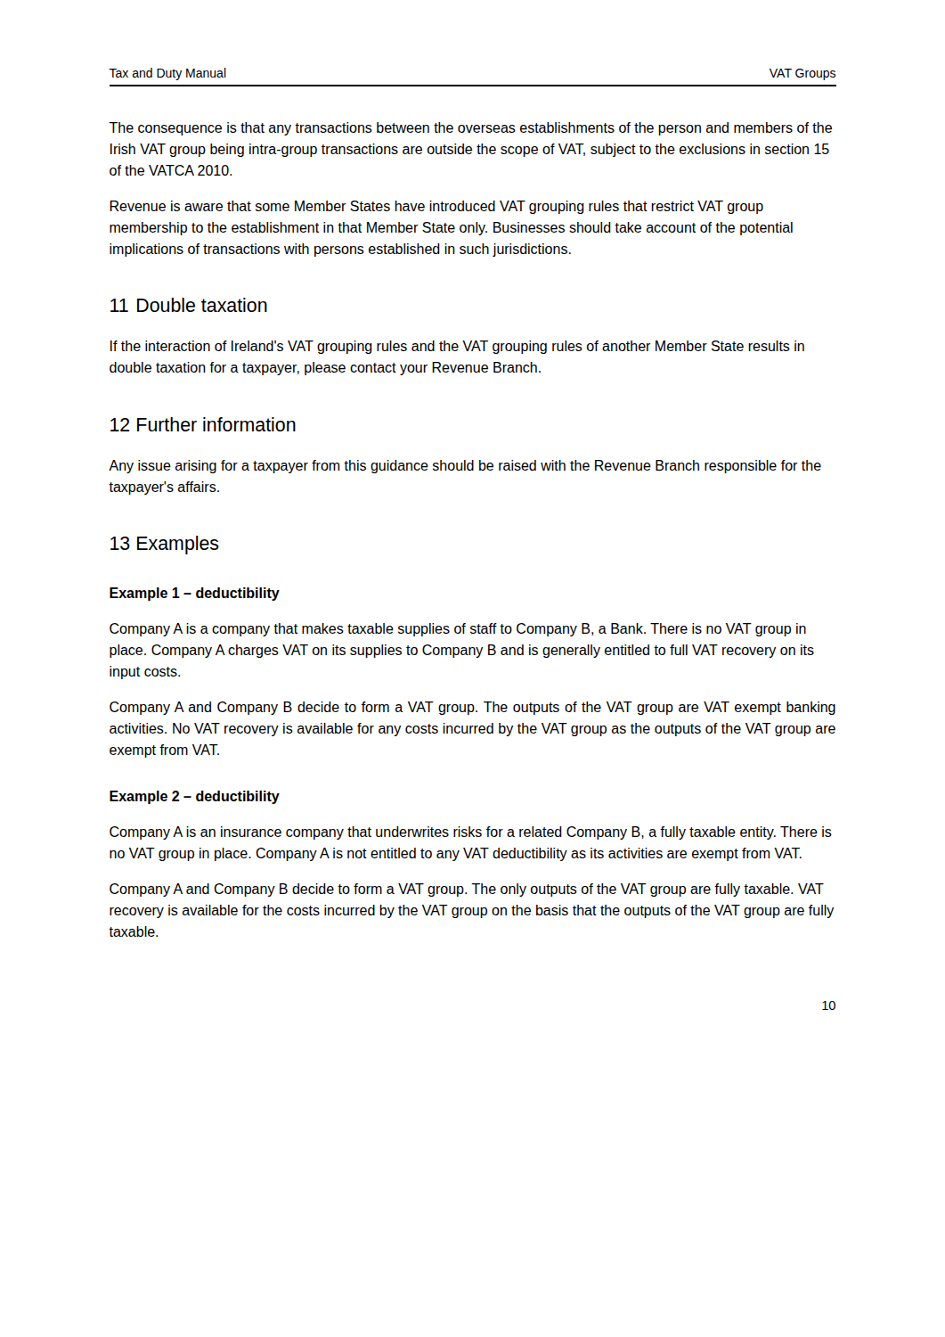Tax and Duty Manual
VAT Groups
The consequence is that any transactions between the overseas establishments of the person and members of the Irish VAT group being intra-group transactions are outside the scope of VAT, subject to the exclusions in section 15 of the VATCA 2010.
Revenue is aware that some Member States have introduced VAT grouping rules that restrict VAT group membership to the establishment in that Member State only. Businesses should take account of the potential implications of transactions with persons established in such jurisdictions.
11 Double taxation
If the interaction of Ireland's VAT grouping rules and the VAT grouping rules of another Member State results in double taxation for a taxpayer, please contact your Revenue Branch.
12 Further information
Any issue arising for a taxpayer from this guidance should be raised with the Revenue Branch responsible for the taxpayer's affairs.
13 Examples
Example 1 – deductibility
Company A is a company that makes taxable supplies of staff to Company B, a Bank. There is no VAT group in place. Company A charges VAT on its supplies to Company B and is generally entitled to full VAT recovery on its input costs.
Company A and Company B decide to form a VAT group. The outputs of the VAT group are VAT exempt banking activities. No VAT recovery is available for any costs incurred by the VAT group as the outputs of the VAT group are exempt from VAT.
Example 2 – deductibility
Company A is an insurance company that underwrites risks for a related Company B, a fully taxable entity. There is no VAT group in place. Company A is not entitled to any VAT deductibility as its activities are exempt from VAT.
Company A and Company B decide to form a VAT group. The only outputs of the VAT group are fully taxable. VAT recovery is available for the costs incurred by the VAT group on the basis that the outputs of the VAT group are fully taxable.
10